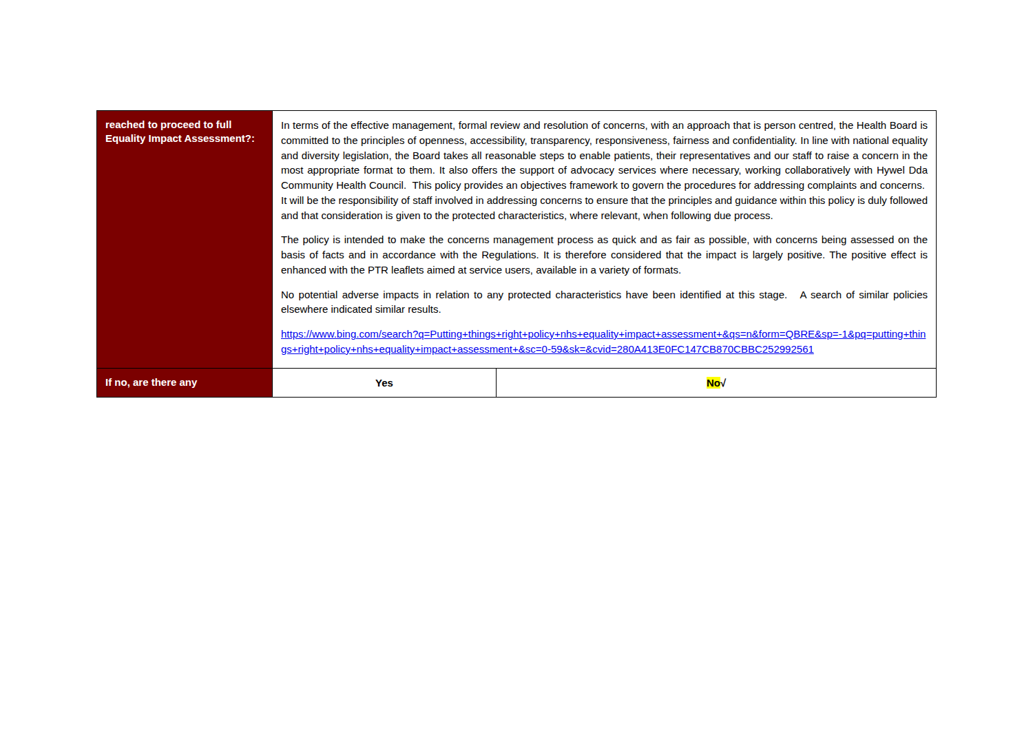| reached to proceed to full Equality Impact Assessment?: | In terms of the effective management, formal review and resolution of concerns, with an approach that is person centred, the Health Board is committed to the principles of openness, accessibility, transparency, responsiveness, fairness and confidentiality. In line with national equality and diversity legislation, the Board takes all reasonable steps to enable patients, their representatives and our staff to raise a concern in the most appropriate format to them. It also offers the support of advocacy services where necessary, working collaboratively with Hywel Dda Community Health Council. This policy provides an objectives framework to govern the procedures for addressing complaints and concerns. It will be the responsibility of staff involved in addressing concerns to ensure that the principles and guidance within this policy is duly followed and that consideration is given to the protected characteristics, where relevant, when following due process. The policy is intended to make the concerns management process as quick and as fair as possible, with concerns being assessed on the basis of facts and in accordance with the Regulations. It is therefore considered that the impact is largely positive. The positive effect is enhanced with the PTR leaflets aimed at service users, available in a variety of formats. No potential adverse impacts in relation to any protected characteristics have been identified at this stage. A search of similar policies elsewhere indicated similar results. https://www.bing.com/search?q=Putting+things+right+policy+nhs+equality+impact+assessment+&qs=n&form=QBRE&sp=-1&pq=putting+things+right+policy+nhs+equality+impact+assessment+&sc=0-59&sk=&cvid=280A413E0FC147CB870CBBC252992561 |
| If no, are there any | / Yes / No √ / |